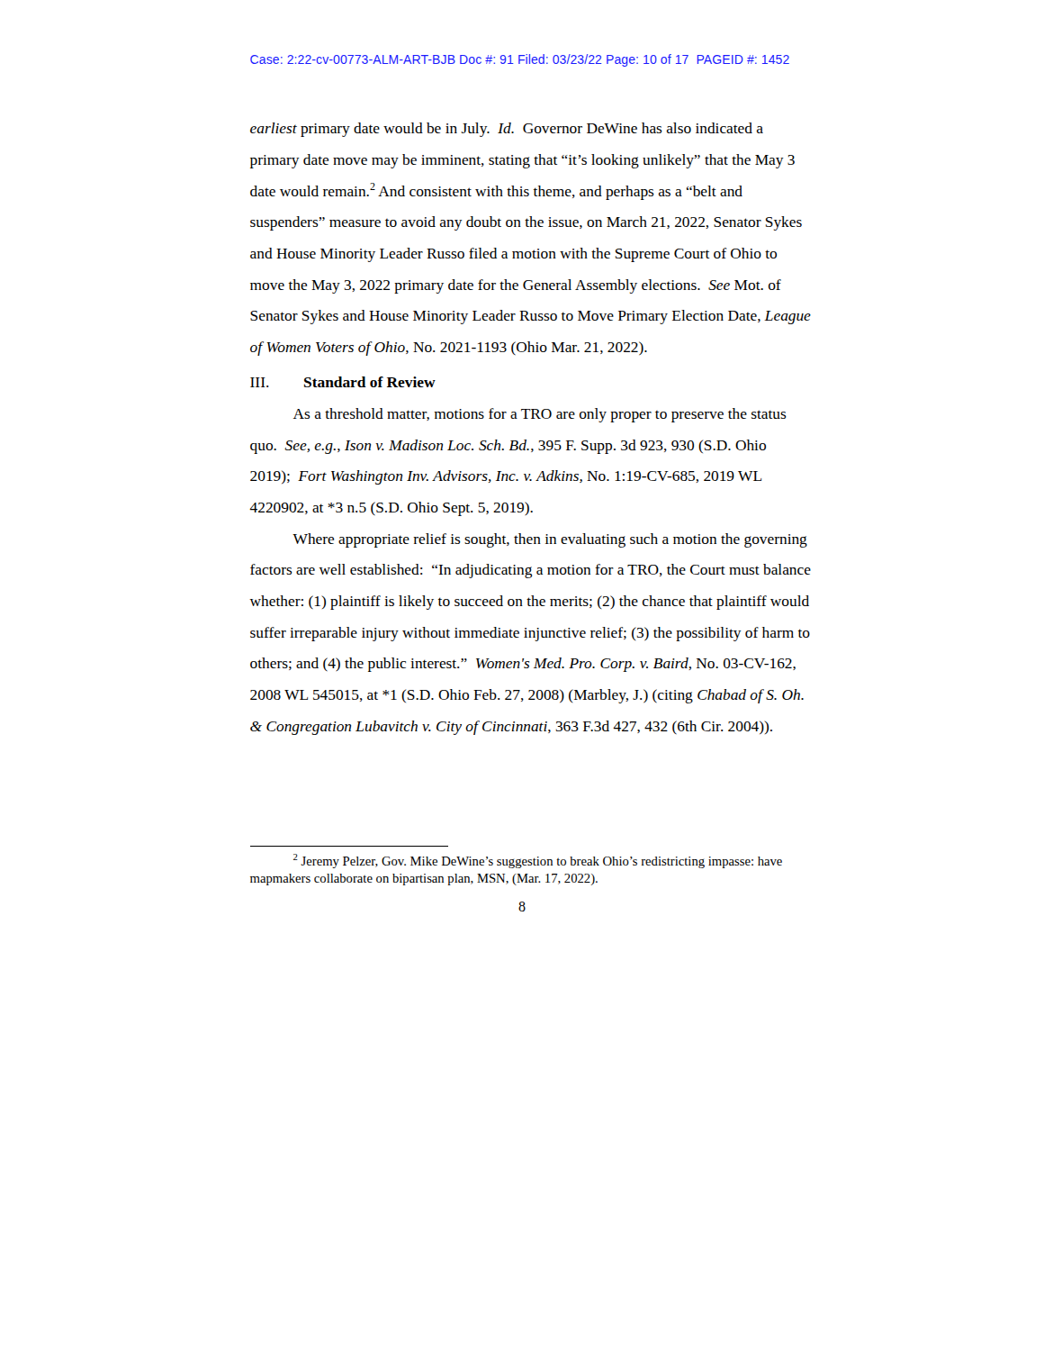Case: 2:22-cv-00773-ALM-ART-BJB Doc #: 91 Filed: 03/23/22 Page: 10 of 17 PAGEID #: 1452
earliest primary date would be in July. Id. Governor DeWine has also indicated a primary date move may be imminent, stating that “it’s looking unlikely” that the May 3 date would remain.2 And consistent with this theme, and perhaps as a “belt and suspenders” measure to avoid any doubt on the issue, on March 21, 2022, Senator Sykes and House Minority Leader Russo filed a motion with the Supreme Court of Ohio to move the May 3, 2022 primary date for the General Assembly elections. See Mot. of Senator Sykes and House Minority Leader Russo to Move Primary Election Date, League of Women Voters of Ohio, No. 2021-1193 (Ohio Mar. 21, 2022).
III. Standard of Review
As a threshold matter, motions for a TRO are only proper to preserve the status quo. See, e.g., Ison v. Madison Loc. Sch. Bd., 395 F. Supp. 3d 923, 930 (S.D. Ohio 2019); Fort Washington Inv. Advisors, Inc. v. Adkins, No. 1:19-CV-685, 2019 WL 4220902, at *3 n.5 (S.D. Ohio Sept. 5, 2019).
Where appropriate relief is sought, then in evaluating such a motion the governing factors are well established: “In adjudicating a motion for a TRO, the Court must balance whether: (1) plaintiff is likely to succeed on the merits; (2) the chance that plaintiff would suffer irreparable injury without immediate injunctive relief; (3) the possibility of harm to others; and (4) the public interest.” Women's Med. Pro. Corp. v. Baird, No. 03-CV-162, 2008 WL 545015, at *1 (S.D. Ohio Feb. 27, 2008) (Marbley, J.) (citing Chabad of S. Oh. & Congregation Lubavitch v. City of Cincinnati, 363 F.3d 427, 432 (6th Cir. 2004)).
2 Jeremy Pelzer, Gov. Mike DeWine’s suggestion to break Ohio’s redistricting impasse: have mapmakers collaborate on bipartisan plan, MSN, (Mar. 17, 2022).
8